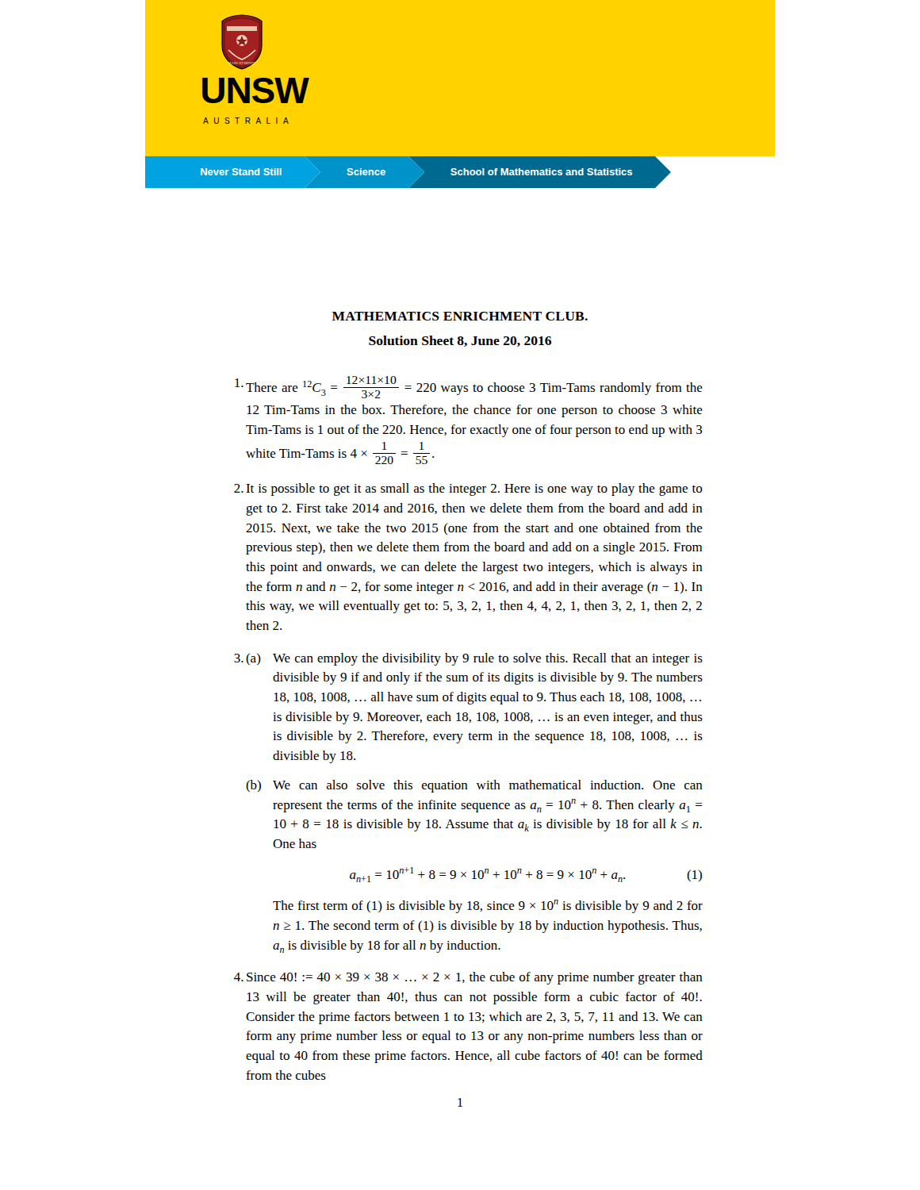MANU ET MENTE
UNSW
AUSTRALIA
Never Stand Still
Science
School of Mathematics and Statistics
MATHEMATICS ENRICHMENT CLUB.
Solution Sheet 8, June 20, 2016
There are 12C3 = 12×11×103×2 = 220 ways to choose 3 Tim-Tams randomly from the 12 Tim-Tams in the box. Therefore, the chance for one person to choose 3 white Tim-Tams is 1 out of the 220. Hence, for exactly one of four person to end up with 3 white Tim-Tams is 4 × 1220 = 155.
It is possible to get it as small as the integer 2. Here is one way to play the game to get to 2. First take 2014 and 2016, then we delete them from the board and add in 2015. Next, we take the two 2015 (one from the start and one obtained from the previous step), then we delete them from the board and add on a single 2015. From this point and onwards, we can delete the largest two integers, which is always in the form n and n − 2, for some integer n < 2016, and add in their average (n − 1). In this way, we will eventually get to: 5, 3, 2, 1, then 4, 4, 2, 1, then 3, 2, 1, then 2, 2 then 2.
We can employ the divisibility by 9 rule to solve this. Recall that an integer is divisible by 9 if and only if the sum of its digits is divisible by 9. The numbers 18, 108, 1008, … all have sum of digits equal to 9. Thus each 18, 108, 1008, … is divisible by 9. Moreover, each 18, 108, 1008, … is an even integer, and thus is divisible by 2. Therefore, every term in the sequence 18, 108, 1008, … is divisible by 18.
We can also solve this equation with mathematical induction. One can represent the terms of the infinite sequence as an = 10n + 8. Then clearly a1 = 10 + 8 = 18 is divisible by 18. Assume that ak is divisible by 18 for all k ≤ n. One has an+1 = 10n+1 + 8 = 9 × 10n + 10n + 8 = 9 × 10n + an. (1) The first term of (1) is divisible by 18, since 9 × 10n is divisible by 9 and 2 for n ≥ 1. The second term of (1) is divisible by 18 by induction hypothesis. Thus, an is divisible by 18 for all n by induction.
Since 40! := 40 × 39 × 38 × … × 2 × 1, the cube of any prime number greater than 13 will be greater than 40!, thus can not possible form a cubic factor of 40!. Consider the prime factors between 1 to 13; which are 2, 3, 5, 7, 11 and 13. We can form any prime number less or equal to 13 or any non-prime numbers less than or equal to 40 from these prime factors. Hence, all cube factors of 40! can be formed from the cubes
1